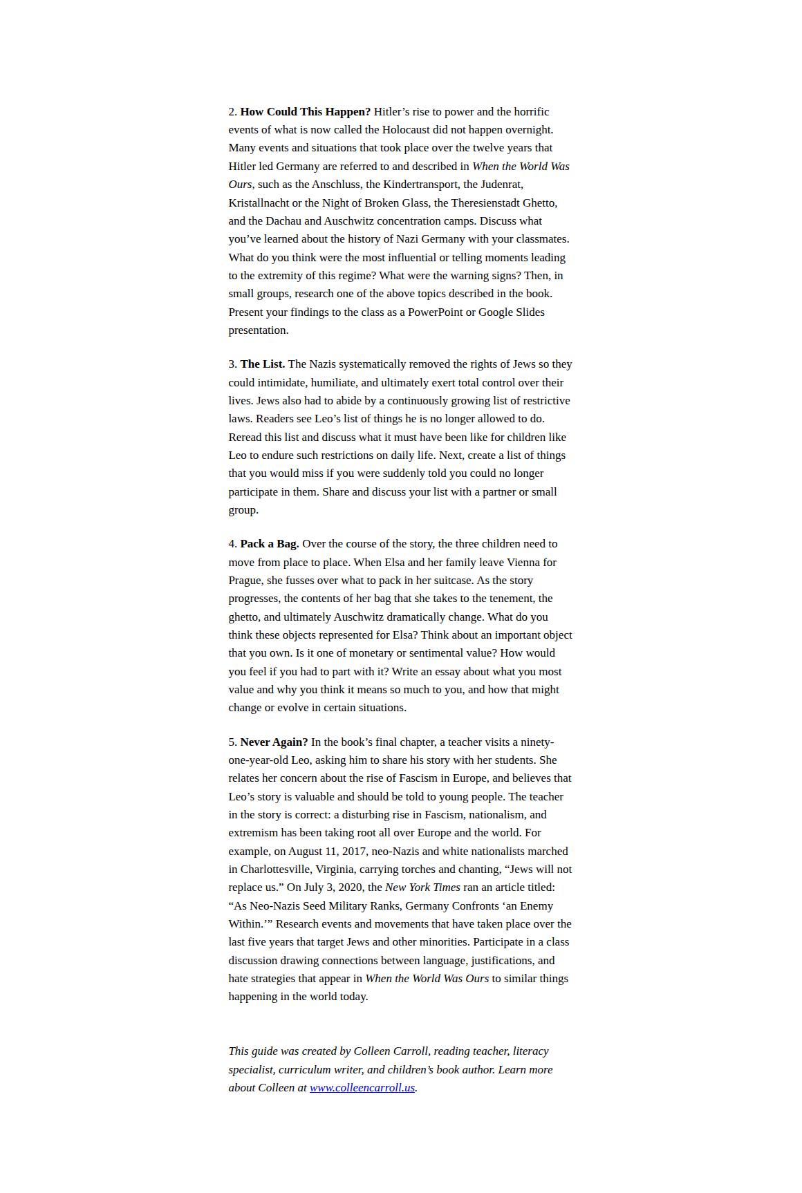2. How Could This Happen? Hitler’s rise to power and the horrific events of what is now called the Holocaust did not happen overnight. Many events and situations that took place over the twelve years that Hitler led Germany are referred to and described in When the World Was Ours, such as the Anschluss, the Kindertransport, the Judenrat, Kristallnacht or the Night of Broken Glass, the Theresienstadt Ghetto, and the Dachau and Auschwitz concentration camps. Discuss what you’ve learned about the history of Nazi Germany with your classmates. What do you think were the most influential or telling moments leading to the extremity of this regime? What were the warning signs? Then, in small groups, research one of the above topics described in the book. Present your findings to the class as a PowerPoint or Google Slides presentation.
3. The List. The Nazis systematically removed the rights of Jews so they could intimidate, humiliate, and ultimately exert total control over their lives. Jews also had to abide by a continuously growing list of restrictive laws. Readers see Leo’s list of things he is no longer allowed to do. Reread this list and discuss what it must have been like for children like Leo to endure such restrictions on daily life. Next, create a list of things that you would miss if you were suddenly told you could no longer participate in them. Share and discuss your list with a partner or small group.
4. Pack a Bag. Over the course of the story, the three children need to move from place to place. When Elsa and her family leave Vienna for Prague, she fusses over what to pack in her suitcase. As the story progresses, the contents of her bag that she takes to the tenement, the ghetto, and ultimately Auschwitz dramatically change. What do you think these objects represented for Elsa? Think about an important object that you own. Is it one of monetary or sentimental value? How would you feel if you had to part with it? Write an essay about what you most value and why you think it means so much to you, and how that might change or evolve in certain situations.
5. Never Again? In the book’s final chapter, a teacher visits a ninety-one-year-old Leo, asking him to share his story with her students. She relates her concern about the rise of Fascism in Europe, and believes that Leo’s story is valuable and should be told to young people. The teacher in the story is correct: a disturbing rise in Fascism, nationalism, and extremism has been taking root all over Europe and the world. For example, on August 11, 2017, neo-Nazis and white nationalists marched in Charlottesville, Virginia, carrying torches and chanting, “Jews will not replace us.” On July 3, 2020, the New York Times ran an article titled: “As Neo-Nazis Seed Military Ranks, Germany Confronts ‘an Enemy Within.’” Research events and movements that have taken place over the last five years that target Jews and other minorities. Participate in a class discussion drawing connections between language, justifications, and hate strategies that appear in When the World Was Ours to similar things happening in the world today.
This guide was created by Colleen Carroll, reading teacher, literacy specialist, curriculum writer, and children’s book author. Learn more about Colleen at www.colleencarroll.us.